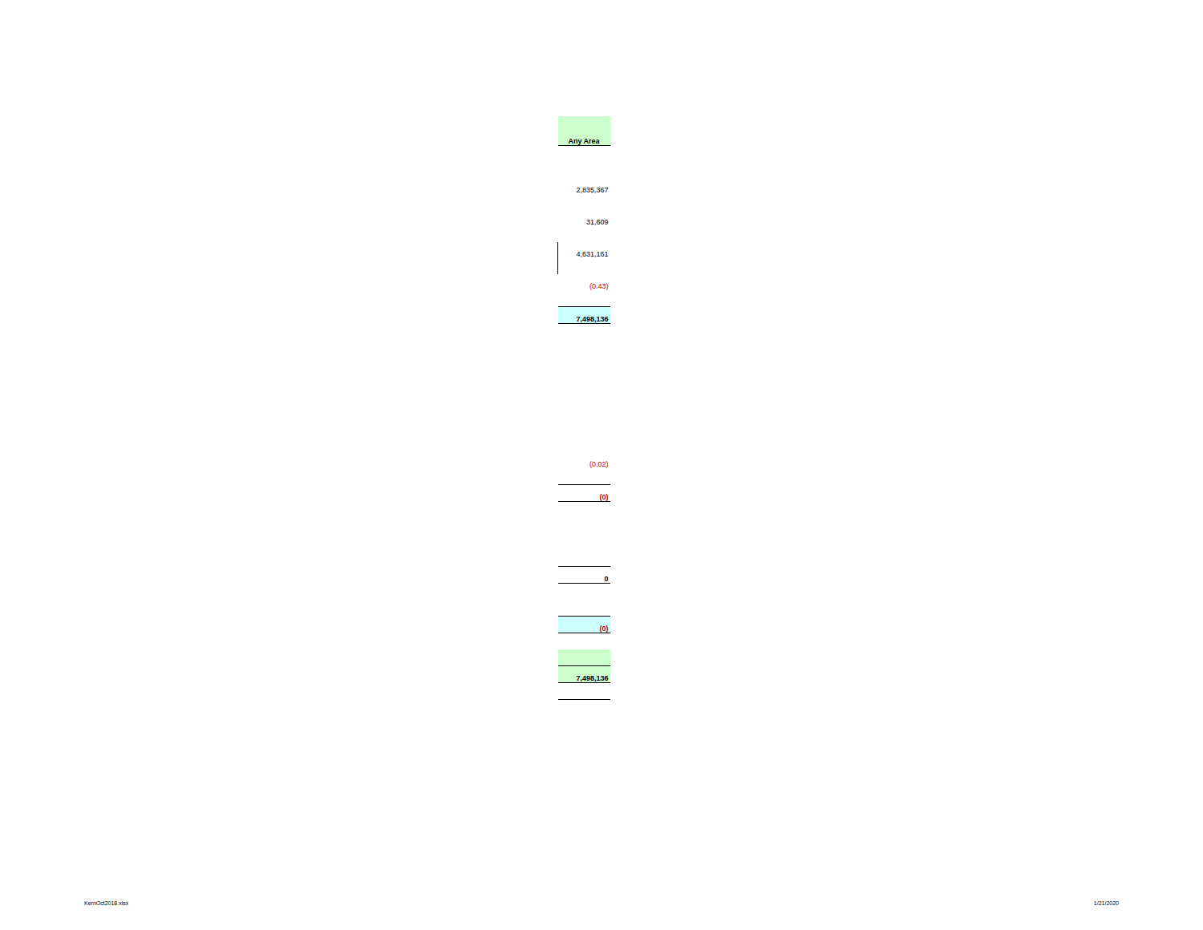| Any Area |
| 2,835,367 |
| 31,609 |
| 4,631,161 |
| (0.43) |
| 7,498,136 |
| (0.02) |
| (0) |
| 0 |
| (0) |
| 7,498,136 |
KernOct2018.xlsx 1/21/2020